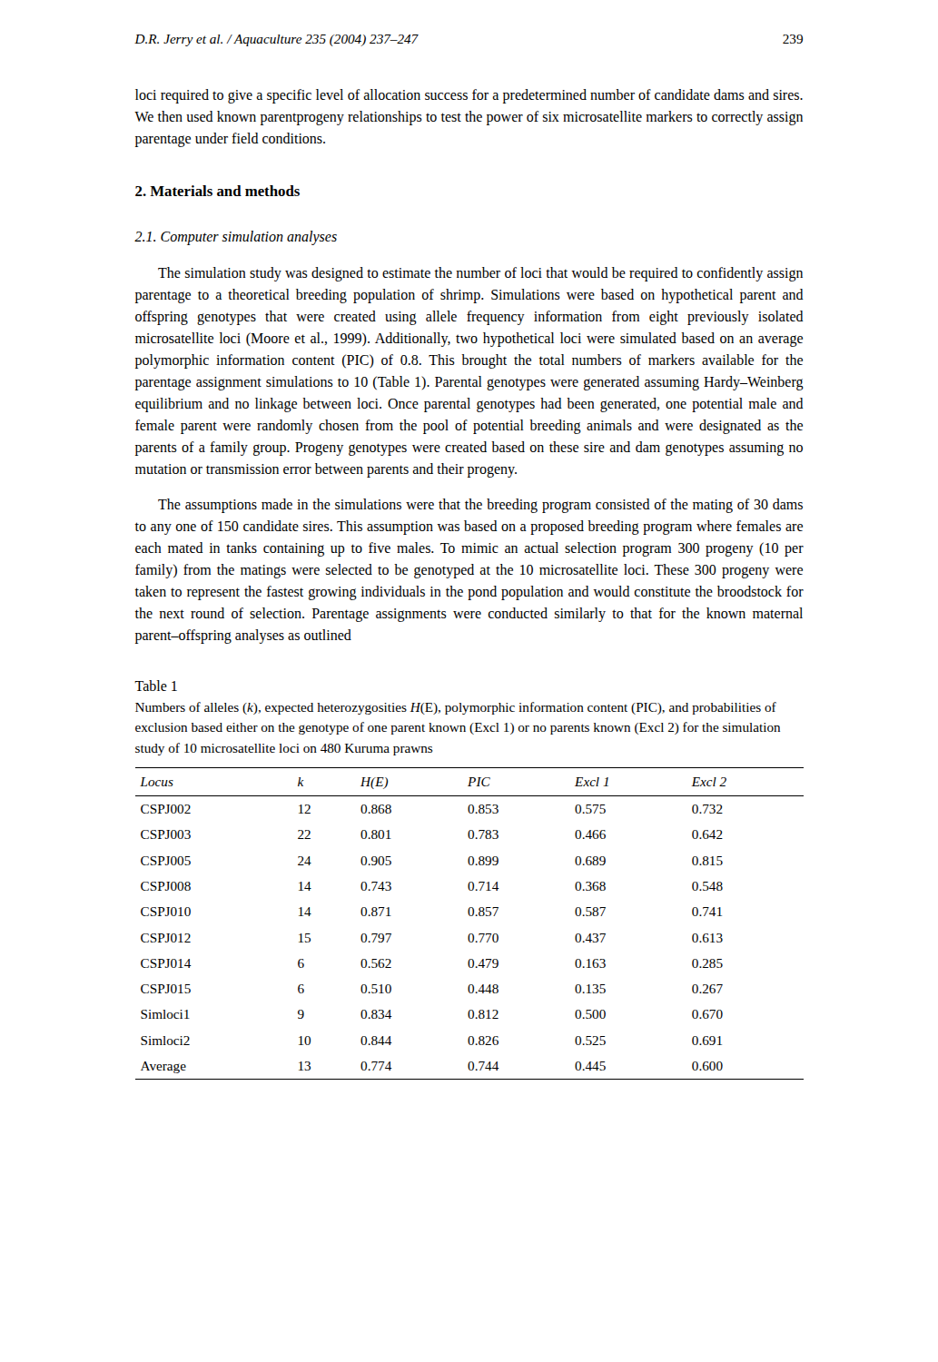D.R. Jerry et al. / Aquaculture 235 (2004) 237–247 239
loci required to give a specific level of allocation success for a predetermined number of candidate dams and sires. We then used known parentprogeny relationships to test the power of six microsatellite markers to correctly assign parentage under field conditions.
2. Materials and methods
2.1. Computer simulation analyses
The simulation study was designed to estimate the number of loci that would be required to confidently assign parentage to a theoretical breeding population of shrimp. Simulations were based on hypothetical parent and offspring genotypes that were created using allele frequency information from eight previously isolated microsatellite loci (Moore et al., 1999). Additionally, two hypothetical loci were simulated based on an average polymorphic information content (PIC) of 0.8. This brought the total numbers of markers available for the parentage assignment simulations to 10 (Table 1). Parental genotypes were generated assuming Hardy–Weinberg equilibrium and no linkage between loci. Once parental genotypes had been generated, one potential male and female parent were randomly chosen from the pool of potential breeding animals and were designated as the parents of a family group. Progeny genotypes were created based on these sire and dam genotypes assuming no mutation or transmission error between parents and their progeny.
The assumptions made in the simulations were that the breeding program consisted of the mating of 30 dams to any one of 150 candidate sires. This assumption was based on a proposed breeding program where females are each mated in tanks containing up to five males. To mimic an actual selection program 300 progeny (10 per family) from the matings were selected to be genotyped at the 10 microsatellite loci. These 300 progeny were taken to represent the fastest growing individuals in the pond population and would constitute the broodstock for the next round of selection. Parentage assignments were conducted similarly to that for the known maternal parent–offspring analyses as outlined
Table 1
Numbers of alleles (k), expected heterozygosities H(E), polymorphic information content (PIC), and probabilities of exclusion based either on the genotype of one parent known (Excl 1) or no parents known (Excl 2) for the simulation study of 10 microsatellite loci on 480 Kuruma prawns
| Locus | k | H (E) | PIC | Excl 1 | Excl 2 |
| --- | --- | --- | --- | --- | --- |
| CSPJ002 | 12 | 0.868 | 0.853 | 0.575 | 0.732 |
| CSPJ003 | 22 | 0.801 | 0.783 | 0.466 | 0.642 |
| CSPJ005 | 24 | 0.905 | 0.899 | 0.689 | 0.815 |
| CSPJ008 | 14 | 0.743 | 0.714 | 0.368 | 0.548 |
| CSPJ010 | 14 | 0.871 | 0.857 | 0.587 | 0.741 |
| CSPJ012 | 15 | 0.797 | 0.770 | 0.437 | 0.613 |
| CSPJ014 | 6 | 0.562 | 0.479 | 0.163 | 0.285 |
| CSPJ015 | 6 | 0.510 | 0.448 | 0.135 | 0.267 |
| Simloci1 | 9 | 0.834 | 0.812 | 0.500 | 0.670 |
| Simloci2 | 10 | 0.844 | 0.826 | 0.525 | 0.691 |
| Average | 13 | 0.774 | 0.744 | 0.445 | 0.600 |